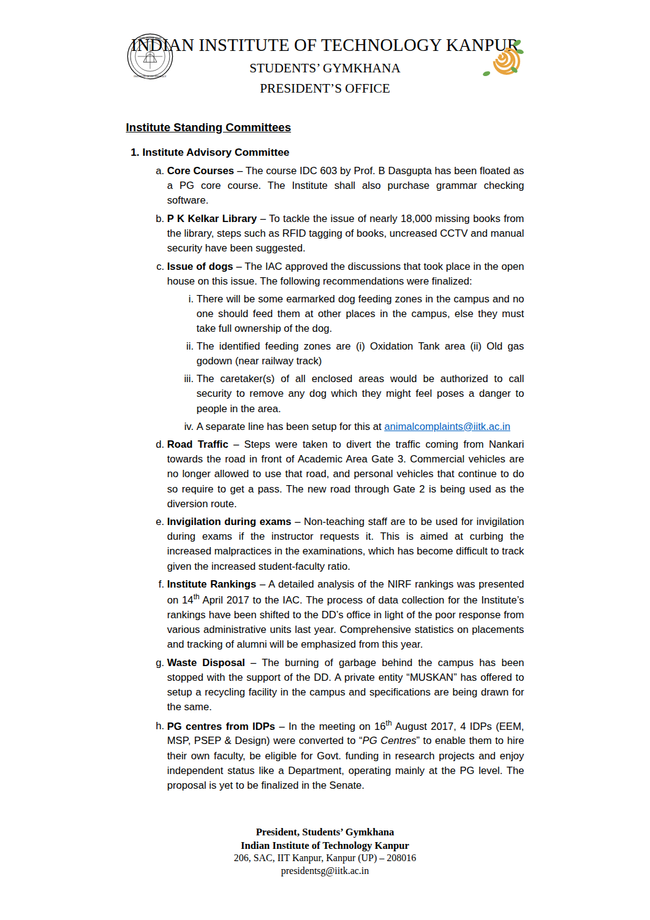भारतीय प्रौद्योगिकी संस्थान INSTITUTE OF TECHNOLOGY
INDIAN INSTITUTE OF TECHNOLOGY KANPUR
STUDENTS’ GYMKHANA
PRESIDENT’S OFFICE
Institute Standing Committees
Institute Advisory Committee
Core Courses – The course IDC 603 by Prof. B Dasgupta has been floated as a PG core course. The Institute shall also purchase grammar checking software.
P K Kelkar Library – To tackle the issue of nearly 18,000 missing books from the library, steps such as RFID tagging of books, uncreased CCTV and manual security have been suggested.
Issue of dogs – The IAC approved the discussions that took place in the open house on this issue. The following recommendations were finalized:
There will be some earmarked dog feeding zones in the campus and no one should feed them at other places in the campus, else they must take full ownership of the dog.
The identified feeding zones are (i) Oxidation Tank area (ii) Old gas godown (near railway track)
The caretaker(s) of all enclosed areas would be authorized to call security to remove any dog which they might feel poses a danger to people in the area.
A separate line has been setup for this at animalcomplaints@iitk.ac.in
Road Traffic – Steps were taken to divert the traffic coming from Nankari towards the road in front of Academic Area Gate 3. Commercial vehicles are no longer allowed to use that road, and personal vehicles that continue to do so require to get a pass. The new road through Gate 2 is being used as the diversion route.
Invigilation during exams – Non-teaching staff are to be used for invigilation during exams if the instructor requests it. This is aimed at curbing the increased malpractices in the examinations, which has become difficult to track given the increased student-faculty ratio.
Institute Rankings – A detailed analysis of the NIRF rankings was presented on 14th April 2017 to the IAC. The process of data collection for the Institute’s rankings have been shifted to the DD’s office in light of the poor response from various administrative units last year. Comprehensive statistics on placements and tracking of alumni will be emphasized from this year.
Waste Disposal – The burning of garbage behind the campus has been stopped with the support of the DD. A private entity “MUSKAN” has offered to setup a recycling facility in the campus and specifications are being drawn for the same.
PG centres from IDPs – In the meeting on 16th August 2017, 4 IDPs (EEM, MSP, PSEP & Design) were converted to “PG Centres” to enable them to hire their own faculty, be eligible for Govt. funding in research projects and enjoy independent status like a Department, operating mainly at the PG level. The proposal is yet to be finalized in the Senate.
President, Students’ Gymkhana
Indian Institute of Technology Kanpur
206, SAC, IIT Kanpur, Kanpur (UP) – 208016
presidentsg@iitk.ac.in